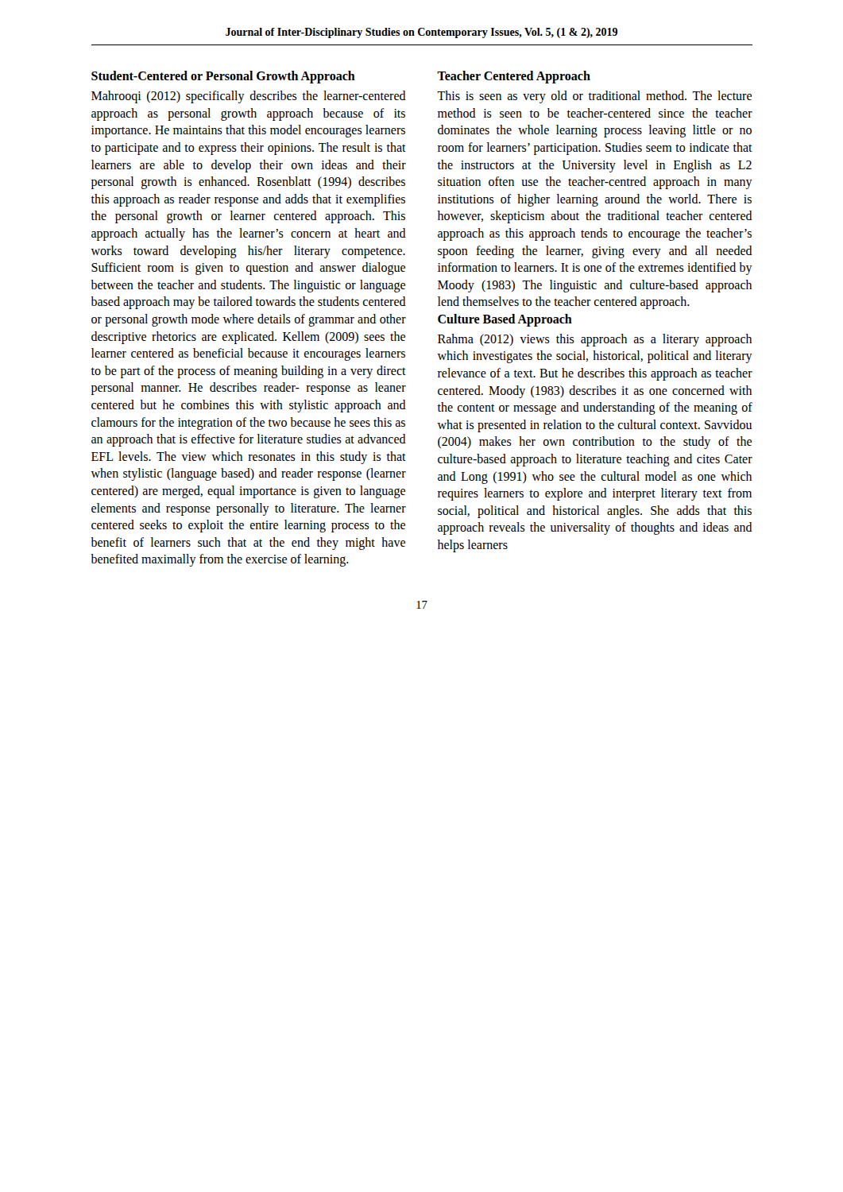Journal of Inter-Disciplinary Studies on Contemporary Issues, Vol. 5, (1 & 2), 2019
Student-Centered or Personal Growth Approach
Mahrooqi (2012) specifically describes the learner-centered approach as personal growth approach because of its importance. He maintains that this model encourages learners to participate and to express their opinions. The result is that learners are able to develop their own ideas and their personal growth is enhanced. Rosenblatt (1994) describes this approach as reader response and adds that it exemplifies the personal growth or learner centered approach. This approach actually has the learner’s concern at heart and works toward developing his/her literary competence. Sufficient room is given to question and answer dialogue between the teacher and students. The linguistic or language based approach may be tailored towards the students centered or personal growth mode where details of grammar and other descriptive rhetorics are explicated. Kellem (2009) sees the learner centered as beneficial because it encourages learners to be part of the process of meaning building in a very direct personal manner. He describes reader- response as leaner centered but he combines this with stylistic approach and clamours for the integration of the two because he sees this as an approach that is effective for literature studies at advanced EFL levels. The view which resonates in this study is that when stylistic (language based) and reader response (learner centered) are merged, equal importance is given to language elements and response personally to literature. The learner centered seeks to exploit the entire learning process to the benefit of learners such that at the end they might have benefited maximally from the exercise of learning.
Teacher Centered Approach
This is seen as very old or traditional method. The lecture method is seen to be teacher-centered since the teacher dominates the whole learning process leaving little or no room for learners’ participation. Studies seem to indicate that the instructors at the University level in English as L2 situation often use the teacher-centred approach in many institutions of higher learning around the world. There is however, skepticism about the traditional teacher centered approach as this approach tends to encourage the teacher’s spoon feeding the learner, giving every and all needed information to learners. It is one of the extremes identified by Moody (1983) The linguistic and culture-based approach lend themselves to the teacher centered approach.
Culture Based Approach
Rahma (2012) views this approach as a literary approach which investigates the social, historical, political and literary relevance of a text. But he describes this approach as teacher centered. Moody (1983) describes it as one concerned with the content or message and understanding of the meaning of what is presented in relation to the cultural context. Savvidou (2004) makes her own contribution to the study of the culture-based approach to literature teaching and cites Cater and Long (1991) who see the cultural model as one which requires learners to explore and interpret literary text from social, political and historical angles. She adds that this approach reveals the universality of thoughts and ideas and helps learners
17